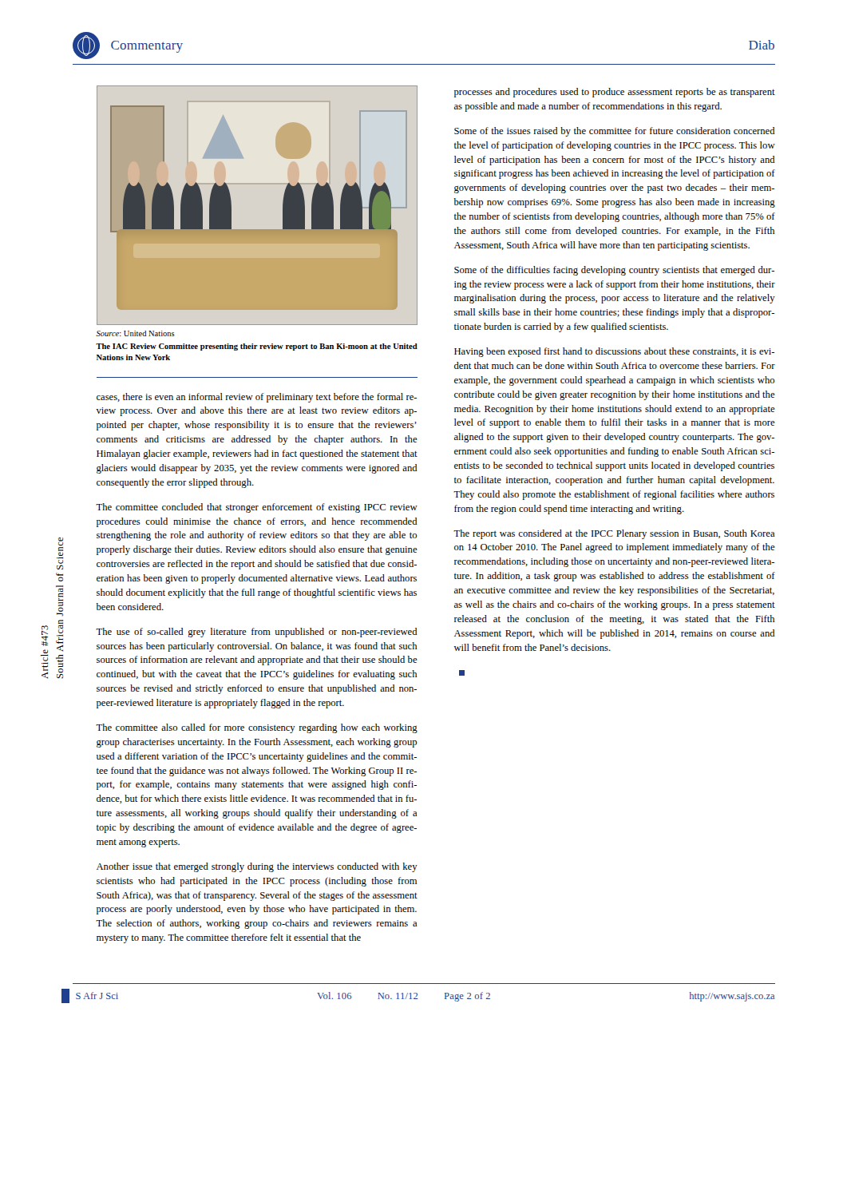Commentary
Diab
Article #473
South African Journal of Science
Source: United Nations The IAC Review Committee presenting their review report to Ban Ki-moon at the United Nations in New York
cases, there is even an informal review of preliminary text before the formal review process. Over and above this there are at least two review editors appointed per chapter, whose responsibility it is to ensure that the reviewers’ comments and criticisms are addressed by the chapter authors. In the Himalayan glacier example, reviewers had in fact questioned the statement that glaciers would disappear by 2035, yet the review comments were ignored and consequently the error slipped through.
The committee concluded that stronger enforcement of existing IPCC review procedures could minimise the chance of errors, and hence recommended strengthening the role and authority of review editors so that they are able to properly discharge their duties. Review editors should also ensure that genuine controversies are reflected in the report and should be satisfied that due consideration has been given to properly documented alternative views. Lead authors should document explicitly that the full range of thoughtful scientific views has been considered.
The use of so-called grey literature from unpublished or non-peer-reviewed sources has been particularly controversial. On balance, it was found that such sources of information are relevant and appropriate and that their use should be continued, but with the caveat that the IPCC’s guidelines for evaluating such sources be revised and strictly enforced to ensure that unpublished and non-peer-reviewed literature is appropriately flagged in the report.
The committee also called for more consistency regarding how each working group characterises uncertainty. In the Fourth Assessment, each working group used a different variation of the IPCC’s uncertainty guidelines and the committee found that the guidance was not always followed. The Working Group II report, for example, contains many statements that were assigned high confidence, but for which there exists little evidence. It was recommended that in future assessments, all working groups should qualify their understanding of a topic by describing the amount of evidence available and the degree of agreement among experts.
Another issue that emerged strongly during the interviews conducted with key scientists who had participated in the IPCC process (including those from South Africa), was that of transparency. Several of the stages of the assessment process are poorly understood, even by those who have participated in them. The selection of authors, working group co-chairs and reviewers remains a mystery to many. The committee therefore felt it essential that the
processes and procedures used to produce assessment reports be as transparent as possible and made a number of recommendations in this regard.
Some of the issues raised by the committee for future consideration concerned the level of participation of developing countries in the IPCC process. This low level of participation has been a concern for most of the IPCC’s history and significant progress has been achieved in increasing the level of participation of governments of developing countries over the past two decades – their membership now comprises 69%. Some progress has also been made in increasing the number of scientists from developing countries, although more than 75% of the authors still come from developed countries. For example, in the Fifth Assessment, South Africa will have more than ten participating scientists.
Some of the difficulties facing developing country scientists that emerged during the review process were a lack of support from their home institutions, their marginalisation during the process, poor access to literature and the relatively small skills base in their home countries; these findings imply that a disproportionate burden is carried by a few qualified scientists.
Having been exposed first hand to discussions about these constraints, it is evident that much can be done within South Africa to overcome these barriers. For example, the government could spearhead a campaign in which scientists who contribute could be given greater recognition by their home institutions and the media. Recognition by their home institutions should extend to an appropriate level of support to enable them to fulfil their tasks in a manner that is more aligned to the support given to their developed country counterparts. The government could also seek opportunities and funding to enable South African scientists to be seconded to technical support units located in developed countries to facilitate interaction, cooperation and further human capital development. They could also promote the establishment of regional facilities where authors from the region could spend time interacting and writing.
The report was considered at the IPCC Plenary session in Busan, South Korea on 14 October 2010. The Panel agreed to implement immediately many of the recommendations, including those on uncertainty and non-peer-reviewed literature. In addition, a task group was established to address the establishment of an executive committee and review the key responsibilities of the Secretariat, as well as the chairs and co-chairs of the working groups. In a press statement released at the conclusion of the meeting, it was stated that the Fifth Assessment Report, which will be published in 2014, remains on course and will benefit from the Panel’s decisions.
S Afr J Sci
Vol. 106 No. 11/12 Page 2 of 2
http://www.sajs.co.za